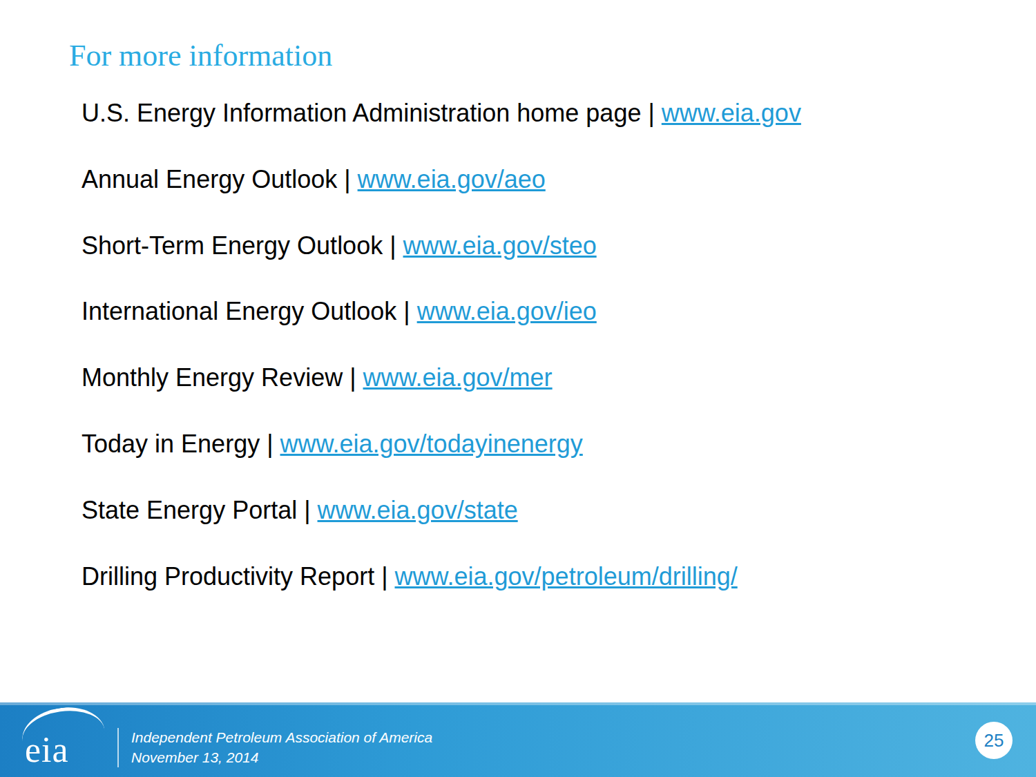For more information
U.S. Energy Information Administration home page | www.eia.gov
Annual Energy Outlook | www.eia.gov/aeo
Short-Term Energy Outlook | www.eia.gov/steo
International Energy Outlook | www.eia.gov/ieo
Monthly Energy Review | www.eia.gov/mer
Today in Energy | www.eia.gov/todayinenergy
State Energy Portal | www.eia.gov/state
Drilling Productivity Report | www.eia.gov/petroleum/drilling/
eia
Independent Petroleum Association of America
November 13, 2014
25